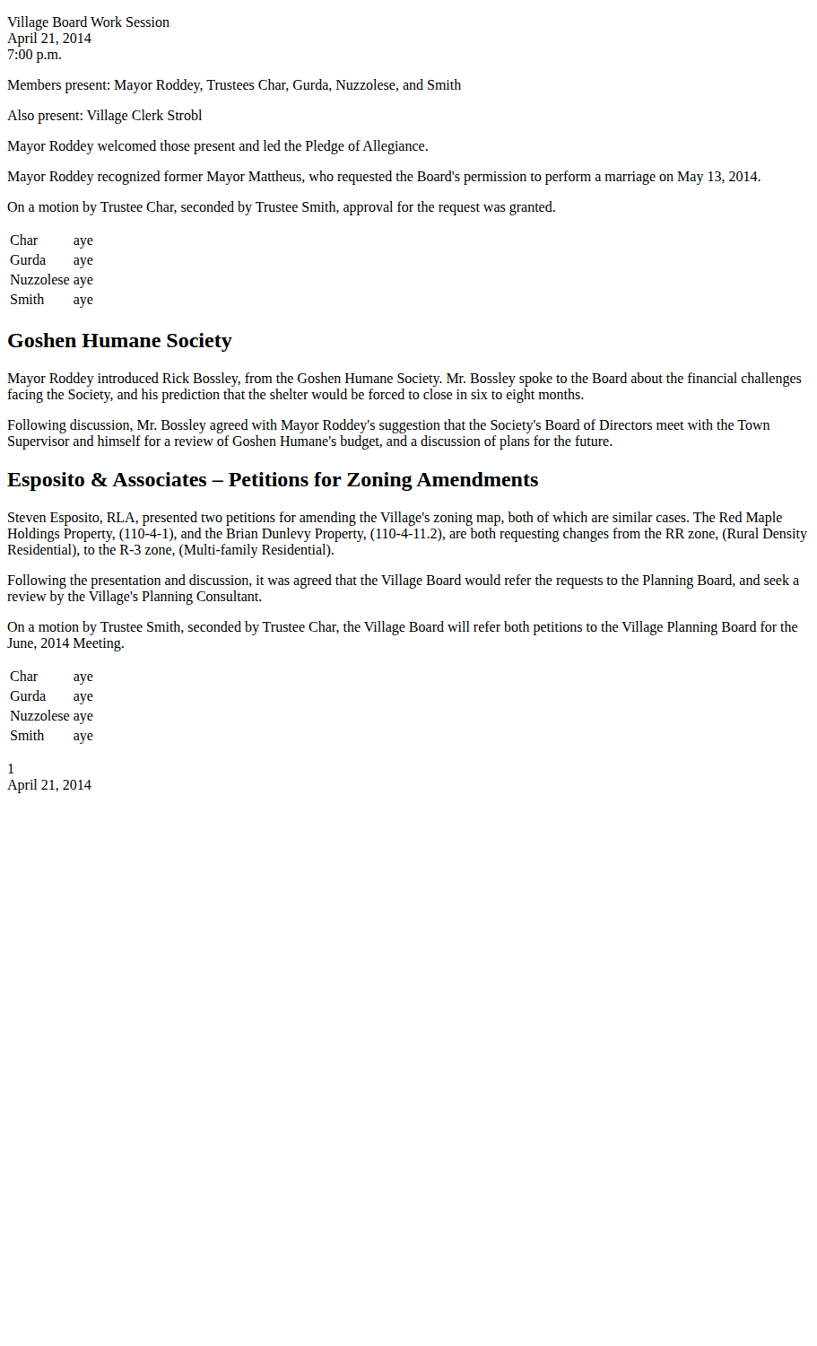Village Board Work Session
April 21, 2014
7:00 p.m.
Members present: Mayor Roddey, Trustees Char, Gurda, Nuzzolese, and Smith
Also present: Village Clerk Strobl
Mayor Roddey welcomed those present and led the Pledge of Allegiance.
Mayor Roddey recognized former Mayor Mattheus, who requested the Board's permission to perform a marriage on May 13, 2014.
On a motion by Trustee Char, seconded by Trustee Smith, approval for the request was granted.
| Char | aye |
| Gurda | aye |
| Nuzzolese | aye |
| Smith | aye |
Goshen Humane Society
Mayor Roddey introduced Rick Bossley, from the Goshen Humane Society. Mr. Bossley spoke to the Board about the financial challenges facing the Society, and his prediction that the shelter would be forced to close in six to eight months.
Following discussion, Mr. Bossley agreed with Mayor Roddey's suggestion that the Society's Board of Directors meet with the Town Supervisor and himself for a review of Goshen Humane's budget, and a discussion of plans for the future.
Esposito & Associates – Petitions for Zoning Amendments
Steven Esposito, RLA, presented two petitions for amending the Village's zoning map, both of which are similar cases. The Red Maple Holdings Property, (110-4-1), and the Brian Dunlevy Property, (110-4-11.2), are both requesting changes from the RR zone, (Rural Density Residential), to the R-3 zone, (Multi-family Residential).
Following the presentation and discussion, it was agreed that the Village Board would refer the requests to the Planning Board, and seek a review by the Village's Planning Consultant.
On a motion by Trustee Smith, seconded by Trustee Char, the Village Board will refer both petitions to the Village Planning Board for the June, 2014 Meeting.
| Char | aye |
| Gurda | aye |
| Nuzzolese | aye |
| Smith | aye |
1
April 21, 2014